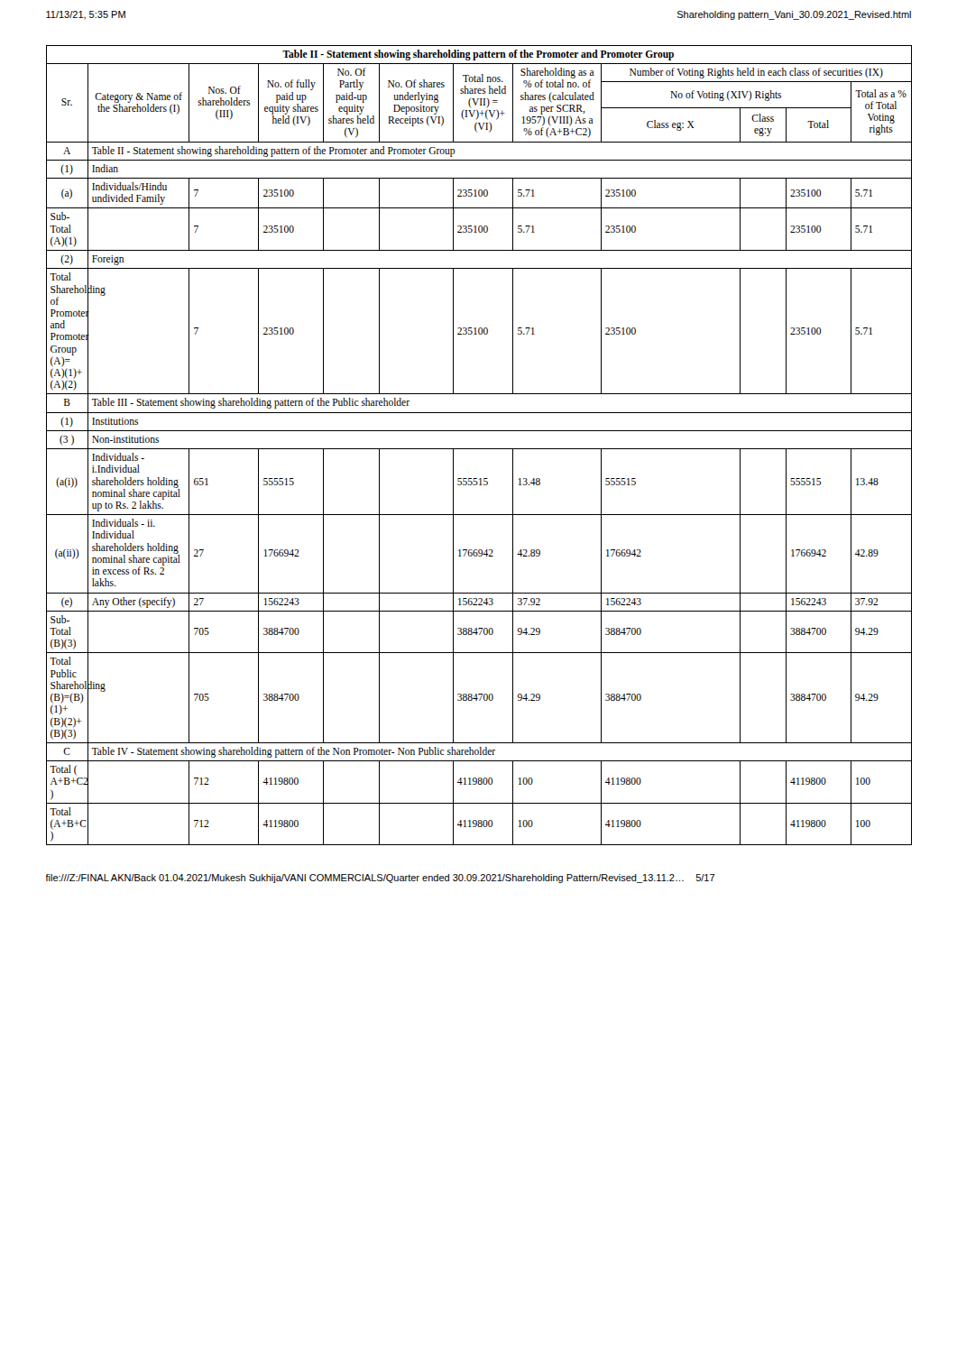11/13/21, 5:35 PM
Shareholding pattern_Vani_30.09.2021_Revised.html
| Table II - Statement showing shareholding pattern of the Promoter and Promoter Group |
| Sr. | Category & Name of the Shareholders (I) | Nos. Of shareholders (III) | No. of fully paid up equity shares held (IV) | No. Of Partly paid-up equity shares held (V) | No. Of shares underlying Depository Receipts (VI) | Total nos. shares held (VII) = (IV)+(V)+ (VI) | Shareholding as a % of total no. of shares (calculated as per SCRR, 1957) (VIII) As a % of (A+B+C2) | Number of Voting Rights held in each class of securities (IX) |
| No of Voting (XIV) Rights | Total as a % of Total Voting rights |
| Class eg: X | Class eg:y | Total |
| A | Table II - Statement showing shareholding pattern of the Promoter and Promoter Group |
| (1) | Indian |
| (a) | Individuals/Hindu undivided Family | 7 | 235100 | | | 235100 | 5.71 | 235100 | | 235100 | 5.71 |
| Sub-Total (A)(1) | | 7 | 235100 | | | 235100 | 5.71 | 235100 | | 235100 | 5.71 |
| (2) | Foreign |
| Total Shareholding of Promoter and Promoter Group (A)= (A)(1)+(A)(2) | | 7 | 235100 | | | 235100 | 5.71 | 235100 | | 235100 | 5.71 |
| B | Table III - Statement showing shareholding pattern of the Public shareholder |
| (1) | Institutions |
| (3 ) | Non-institutions |
| (a(i)) | Individuals - i.Individual shareholders holding nominal share capital up to Rs. 2 lakhs. | 651 | 555515 | | | 555515 | 13.48 | 555515 | | 555515 | 13.48 |
| (a(ii)) | Individuals - ii. Individual shareholders holding nominal share capital in excess of Rs. 2 lakhs. | 27 | 1766942 | | | 1766942 | 42.89 | 1766942 | | 1766942 | 42.89 |
| (e) | Any Other (specify) | 27 | 1562243 | | | 1562243 | 37.92 | 1562243 | | 1562243 | 37.92 |
| Sub-Total (B)(3) | | 705 | 3884700 | | | 3884700 | 94.29 | 3884700 | | 3884700 | 94.29 |
| Total Public Shareholding (B)=(B)(1)+ (B)(2)+(B)(3) | | 705 | 3884700 | | | 3884700 | 94.29 | 3884700 | | 3884700 | 94.29 |
| C | Table IV - Statement showing shareholding pattern of the Non Promoter- Non Public shareholder |
| Total ( A+B+C2 ) | | 712 | 4119800 | | | 4119800 | 100 | 4119800 | | 4119800 | 100 |
| Total (A+B+C ) | | 712 | 4119800 | | | 4119800 | 100 | 4119800 | | 4119800 | 100 |
file:///Z:/FINAL AKN/Back 01.04.2021/Mukesh Sukhija/VANI COMMERCIALS/Quarter ended 30.09.2021/Shareholding Pattern/Revised_13.11.2… 5/17